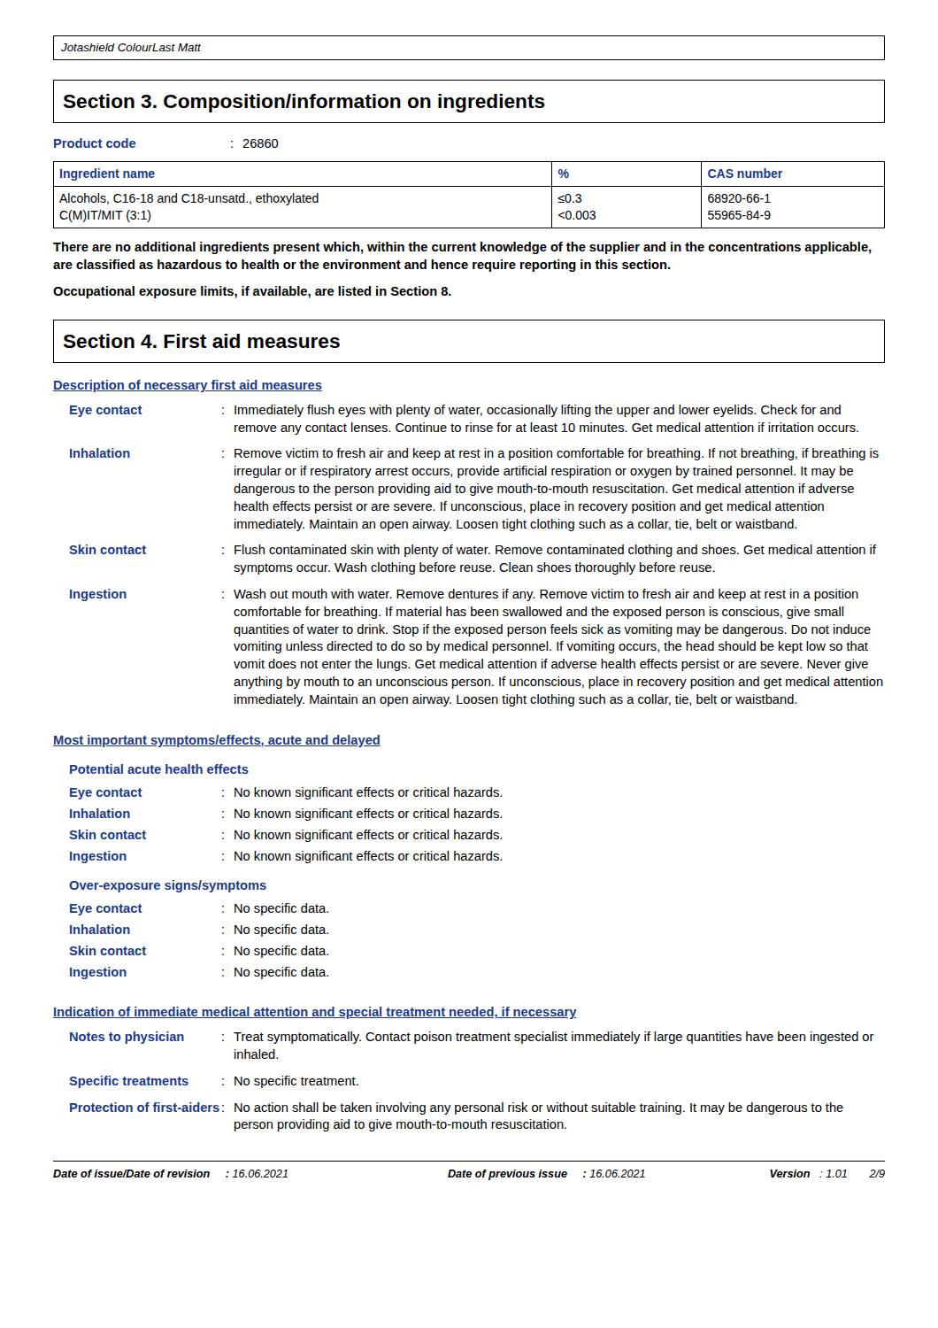Jotashield ColourLast Matt
Section 3. Composition/information on ingredients
Product code : 26860
| Ingredient name | % | CAS number |
| --- | --- | --- |
| Alcohols, C16-18 and C18-unsatd., ethoxylated C(M)IT/MIT (3:1) | ≤0.3 <0.003 | 68920-66-1 55965-84-9 |
There are no additional ingredients present which, within the current knowledge of the supplier and in the concentrations applicable, are classified as hazardous to health or the environment and hence require reporting in this section.
Occupational exposure limits, if available, are listed in Section 8.
Section 4. First aid measures
Description of necessary first aid measures
Eye contact : Immediately flush eyes with plenty of water, occasionally lifting the upper and lower eyelids. Check for and remove any contact lenses. Continue to rinse for at least 10 minutes. Get medical attention if irritation occurs.
Inhalation : Remove victim to fresh air and keep at rest in a position comfortable for breathing. If not breathing, if breathing is irregular or if respiratory arrest occurs, provide artificial respiration or oxygen by trained personnel. It may be dangerous to the person providing aid to give mouth-to-mouth resuscitation. Get medical attention if adverse health effects persist or are severe. If unconscious, place in recovery position and get medical attention immediately. Maintain an open airway. Loosen tight clothing such as a collar, tie, belt or waistband.
Skin contact : Flush contaminated skin with plenty of water. Remove contaminated clothing and shoes. Get medical attention if symptoms occur. Wash clothing before reuse. Clean shoes thoroughly before reuse.
Ingestion : Wash out mouth with water. Remove dentures if any. Remove victim to fresh air and keep at rest in a position comfortable for breathing. If material has been swallowed and the exposed person is conscious, give small quantities of water to drink. Stop if the exposed person feels sick as vomiting may be dangerous. Do not induce vomiting unless directed to do so by medical personnel. If vomiting occurs, the head should be kept low so that vomit does not enter the lungs. Get medical attention if adverse health effects persist or are severe. Never give anything by mouth to an unconscious person. If unconscious, place in recovery position and get medical attention immediately. Maintain an open airway. Loosen tight clothing such as a collar, tie, belt or waistband.
Most important symptoms/effects, acute and delayed
Potential acute health effects
Eye contact : No known significant effects or critical hazards.
Inhalation : No known significant effects or critical hazards.
Skin contact : No known significant effects or critical hazards.
Ingestion : No known significant effects or critical hazards.
Over-exposure signs/symptoms
Eye contact : No specific data.
Inhalation : No specific data.
Skin contact : No specific data.
Ingestion : No specific data.
Indication of immediate medical attention and special treatment needed, if necessary
Notes to physician : Treat symptomatically. Contact poison treatment specialist immediately if large quantities have been ingested or inhaled.
Specific treatments : No specific treatment.
Protection of first-aiders : No action shall be taken involving any personal risk or without suitable training. It may be dangerous to the person providing aid to give mouth-to-mouth resuscitation.
Date of issue/Date of revision : 16.06.2021 Date of previous issue : 16.06.2021 Version : 1.01 2/9